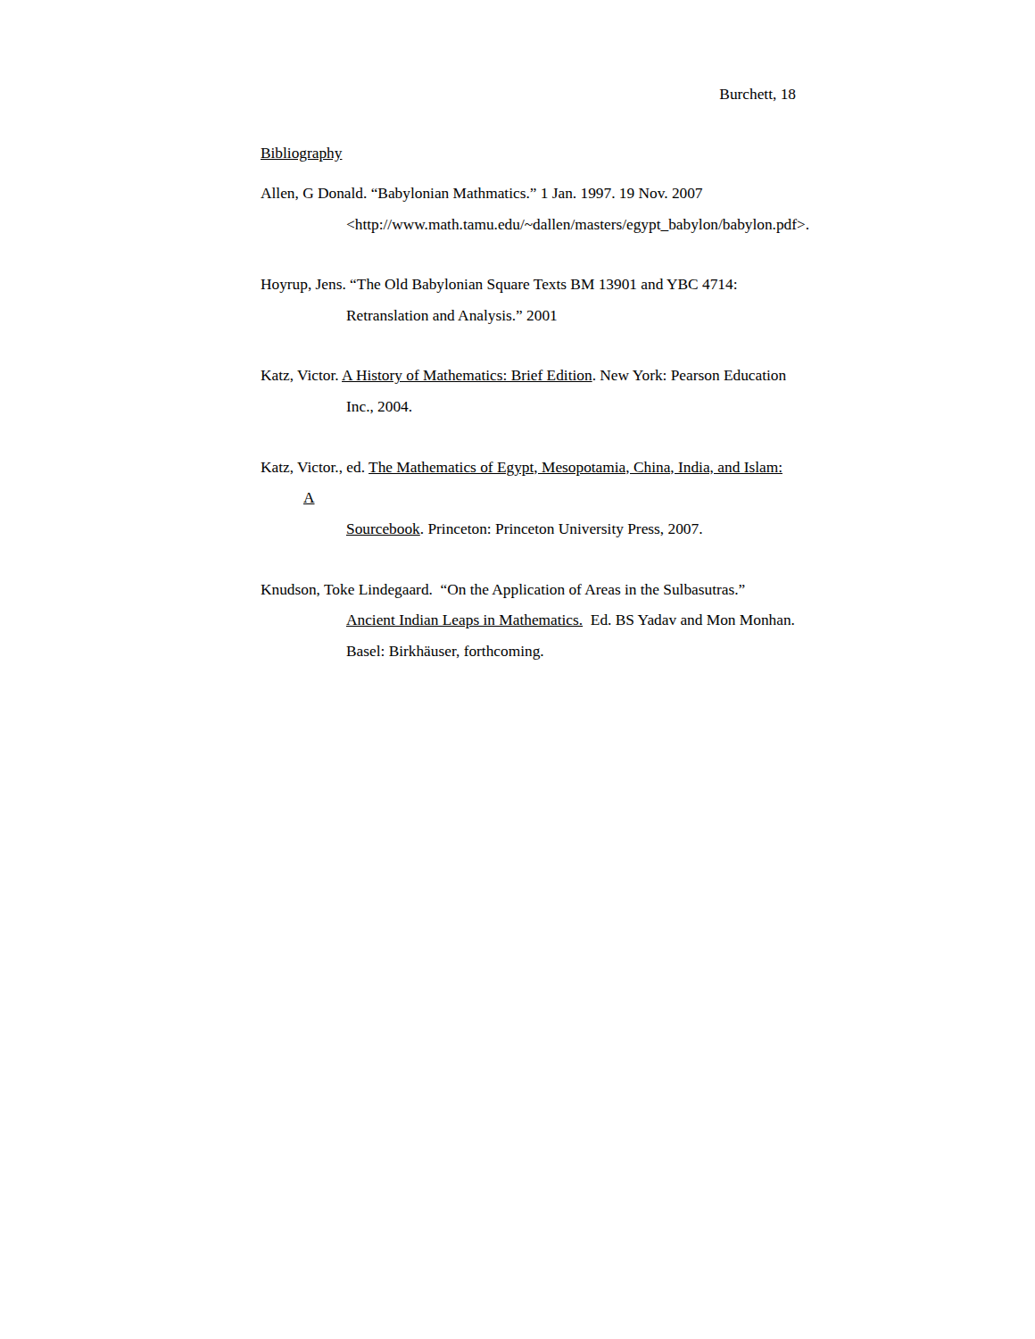Burchett, 18
Bibliography
Allen, G Donald. “Babylonian Mathmatics.” 1 Jan. 1997. 19 Nov. 2007 <http://www.math.tamu.edu/~dallen/masters/egypt_babylon/babylon.pdf>.
Hoyrup, Jens. “The Old Babylonian Square Texts BM 13901 and YBC 4714: Retranslation and Analysis.” 2001
Katz, Victor. A History of Mathematics: Brief Edition. New York: Pearson Education Inc., 2004.
Katz, Victor., ed. The Mathematics of Egypt, Mesopotamia, China, India, and Islam: A Sourcebook. Princeton: Princeton University Press, 2007.
Knudson, Toke Lindegaard. “On the Application of Areas in the Sulbasutras.” Ancient Indian Leaps in Mathematics. Ed. BS Yadav and Mon Monhan. Basel: Birkhäuser, forthcoming.